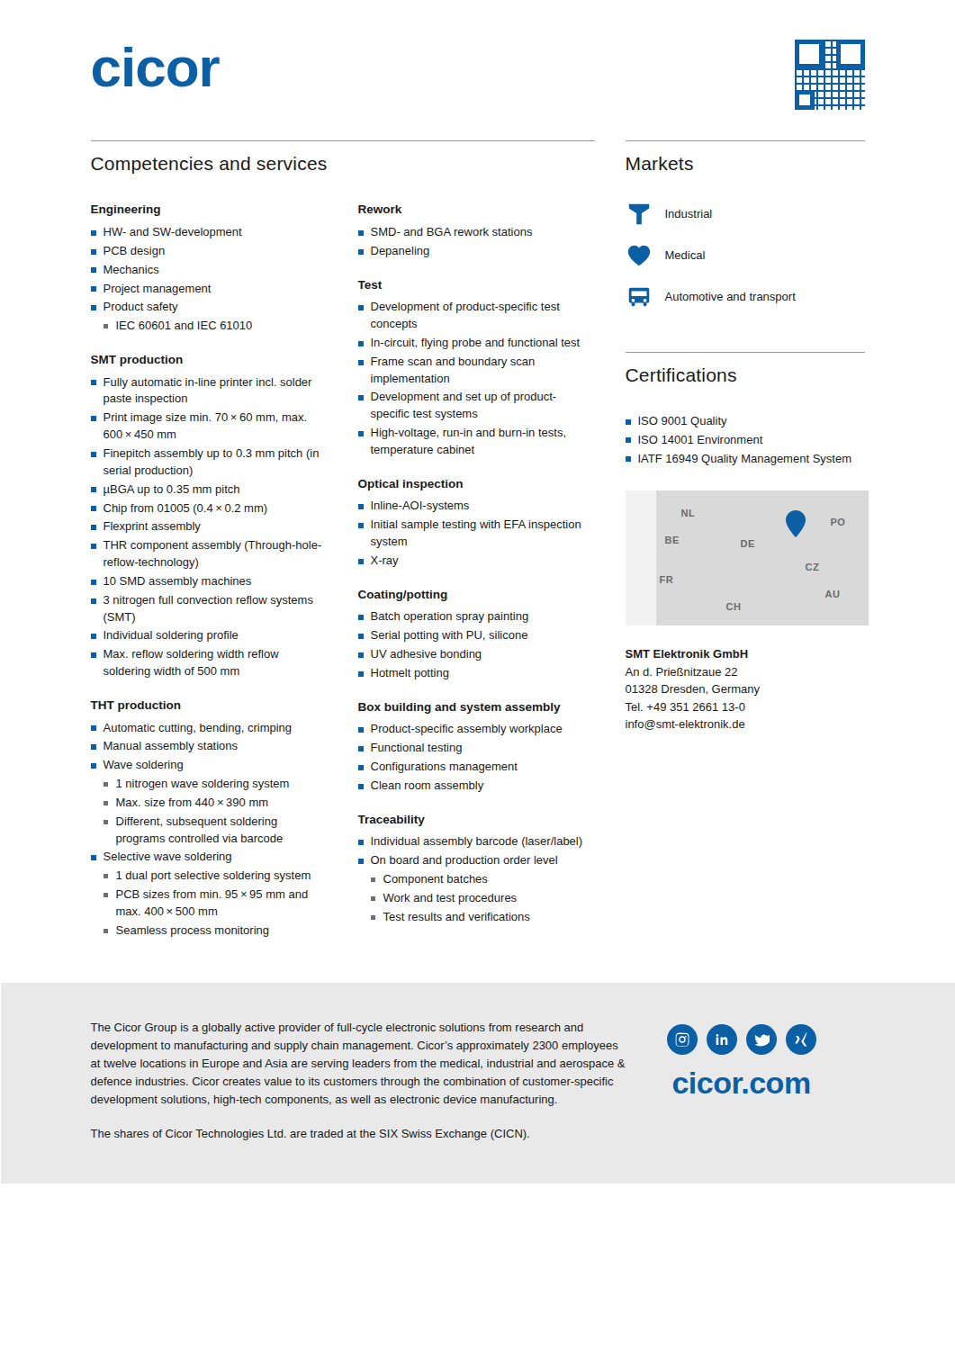cicor
Competencies and services
Engineering
HW- and SW-development
PCB design
Mechanics
Project management
Product safety
IEC 60601 and IEC 61010
SMT production
Fully automatic in-line printer incl. solder paste inspection
Print image size min. 70 × 60 mm, max. 600 × 450 mm
Finepitch assembly up to 0.3 mm pitch (in serial production)
µBGA up to 0.35 mm pitch
Chip from 01005 (0.4 × 0.2 mm)
Flexprint assembly
THR component assembly (Through-hole-reflow-technology)
10 SMD assembly machines
3 nitrogen full convection reflow systems (SMT)
Individual soldering profile
Max. reflow soldering width reflow soldering width of 500 mm
THT production
Automatic cutting, bending, crimping
Manual assembly stations
Wave soldering
1 nitrogen wave soldering system
Max. size from 440 × 390 mm
Different, subsequent soldering programs controlled via barcode
Selective wave soldering
1 dual port selective soldering system
PCB sizes from min. 95 × 95 mm and max. 400 × 500 mm
Seamless process monitoring
Rework
SMD- and BGA rework stations
Depaneling
Test
Development of product-specific test concepts
In-circuit, flying probe and functional test
Frame scan and boundary scan implementation
Development and set up of product-specific test systems
High-voltage, run-in and burn-in tests, temperature cabinet
Optical inspection
Inline-AOI-systems
Initial sample testing with EFA inspection system
X-ray
Coating/potting
Batch operation spray painting
Serial potting with PU, silicone
UV adhesive bonding
Hotmelt potting
Box building and system assembly
Product-specific assembly workplace
Functional testing
Configurations management
Clean room assembly
Traceability
Individual assembly barcode (laser/label)
On board and production order level
Component batches
Work and test procedures
Test results and verifications
Markets
Industrial
Medical
Automotive and transport
Certifications
ISO 9001 Quality
ISO 14001 Environment
IATF 16949 Quality Management System
NL PO BE DE CZ FR AU CH
SMT Elektronik GmbH
An d. Prießnitzaue 22
01328 Dresden, Germany
Tel. +49 351 2661 13-0
info@smt-elektronik.de
The Cicor Group is a globally active provider of full-cycle electronic solutions from research and development to manufacturing and supply chain management. Cicor’s approximately 2300 employees at twelve locations in Europe and Asia are serving leaders from the medical, industrial and aerospace & defence industries. Cicor creates value to its customers through the combination of customer-specific development solutions, high-tech components, as well as electronic device manufacturing.
The shares of Cicor Technologies Ltd. are traded at the SIX Swiss Exchange (CICN).
cicor.com